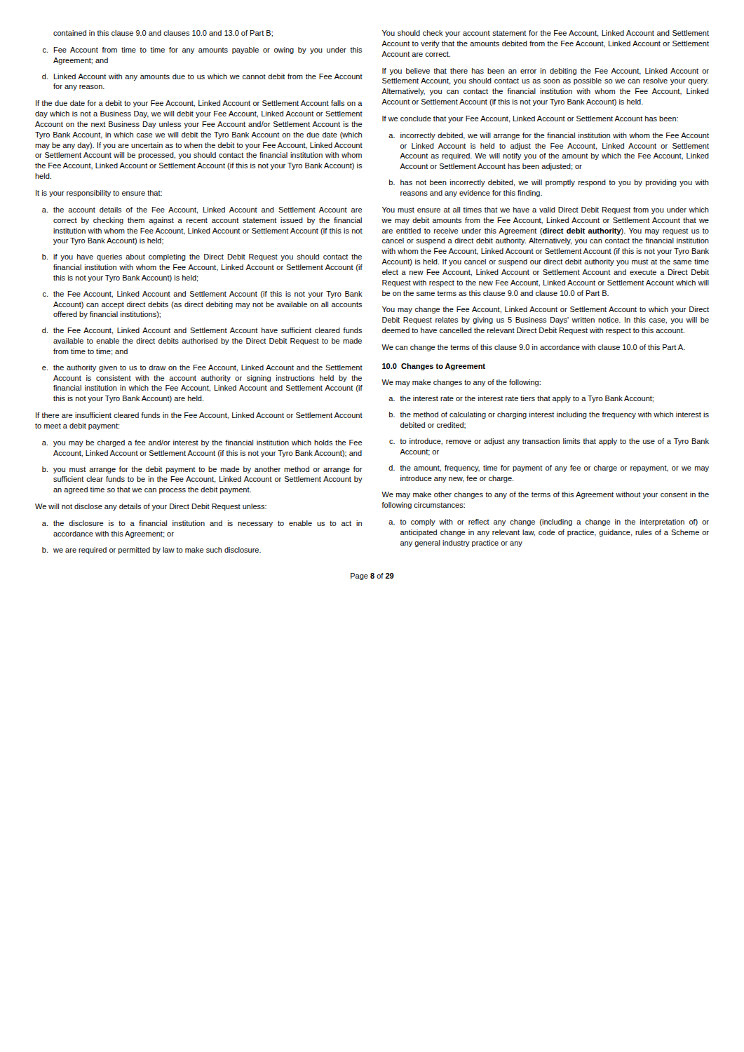contained in this clause 9.0 and clauses 10.0 and 13.0 of Part B;
Fee Account from time to time for any amounts payable or owing by you under this Agreement; and
Linked Account with any amounts due to us which we cannot debit from the Fee Account for any reason.
If the due date for a debit to your Fee Account, Linked Account or Settlement Account falls on a day which is not a Business Day, we will debit your Fee Account, Linked Account or Settlement Account on the next Business Day unless your Fee Account and/or Settlement Account is the Tyro Bank Account, in which case we will debit the Tyro Bank Account on the due date (which may be any day). If you are uncertain as to when the debit to your Fee Account, Linked Account or Settlement Account will be processed, you should contact the financial institution with whom the Fee Account, Linked Account or Settlement Account (if this is not your Tyro Bank Account) is held.
It is your responsibility to ensure that:
the account details of the Fee Account, Linked Account and Settlement Account are correct by checking them against a recent account statement issued by the financial institution with whom the Fee Account, Linked Account or Settlement Account (if this is not your Tyro Bank Account) is held;
if you have queries about completing the Direct Debit Request you should contact the financial institution with whom the Fee Account, Linked Account or Settlement Account (if this is not your Tyro Bank Account) is held;
the Fee Account, Linked Account and Settlement Account (if this is not your Tyro Bank Account) can accept direct debits (as direct debiting may not be available on all accounts offered by financial institutions);
the Fee Account, Linked Account and Settlement Account have sufficient cleared funds available to enable the direct debits authorised by the Direct Debit Request to be made from time to time; and
the authority given to us to draw on the Fee Account, Linked Account and the Settlement Account is consistent with the account authority or signing instructions held by the financial institution in which the Fee Account, Linked Account and Settlement Account (if this is not your Tyro Bank Account) are held.
If there are insufficient cleared funds in the Fee Account, Linked Account or Settlement Account to meet a debit payment:
you may be charged a fee and/or interest by the financial institution which holds the Fee Account, Linked Account or Settlement Account (if this is not your Tyro Bank Account); and
you must arrange for the debit payment to be made by another method or arrange for sufficient clear funds to be in the Fee Account, Linked Account or Settlement Account by an agreed time so that we can process the debit payment.
We will not disclose any details of your Direct Debit Request unless:
the disclosure is to a financial institution and is necessary to enable us to act in accordance with this Agreement; or
we are required or permitted by law to make such disclosure.
You should check your account statement for the Fee Account, Linked Account and Settlement Account to verify that the amounts debited from the Fee Account, Linked Account or Settlement Account are correct.
If you believe that there has been an error in debiting the Fee Account, Linked Account or Settlement Account, you should contact us as soon as possible so we can resolve your query. Alternatively, you can contact the financial institution with whom the Fee Account, Linked Account or Settlement Account (if this is not your Tyro Bank Account) is held.
If we conclude that your Fee Account, Linked Account or Settlement Account has been:
incorrectly debited, we will arrange for the financial institution with whom the Fee Account or Linked Account is held to adjust the Fee Account, Linked Account or Settlement Account as required. We will notify you of the amount by which the Fee Account, Linked Account or Settlement Account has been adjusted; or
has not been incorrectly debited, we will promptly respond to you by providing you with reasons and any evidence for this finding.
You must ensure at all times that we have a valid Direct Debit Request from you under which we may debit amounts from the Fee Account, Linked Account or Settlement Account that we are entitled to receive under this Agreement (direct debit authority). You may request us to cancel or suspend a direct debit authority. Alternatively, you can contact the financial institution with whom the Fee Account, Linked Account or Settlement Account (if this is not your Tyro Bank Account) is held. If you cancel or suspend our direct debit authority you must at the same time elect a new Fee Account, Linked Account or Settlement Account and execute a Direct Debit Request with respect to the new Fee Account, Linked Account or Settlement Account which will be on the same terms as this clause 9.0 and clause 10.0 of Part B.
You may change the Fee Account, Linked Account or Settlement Account to which your Direct Debit Request relates by giving us 5 Business Days' written notice. In this case, you will be deemed to have cancelled the relevant Direct Debit Request with respect to this account.
We can change the terms of this clause 9.0 in accordance with clause 10.0 of this Part A.
10.0 Changes to Agreement
We may make changes to any of the following:
the interest rate or the interest rate tiers that apply to a Tyro Bank Account;
the method of calculating or charging interest including the frequency with which interest is debited or credited;
to introduce, remove or adjust any transaction limits that apply to the use of a Tyro Bank Account; or
the amount, frequency, time for payment of any fee or charge or repayment, or we may introduce any new, fee or charge.
We may make other changes to any of the terms of this Agreement without your consent in the following circumstances:
to comply with or reflect any change (including a change in the interpretation of) or anticipated change in any relevant law, code of practice, guidance, rules of a Scheme or any general industry practice or any
Page 8 of 29